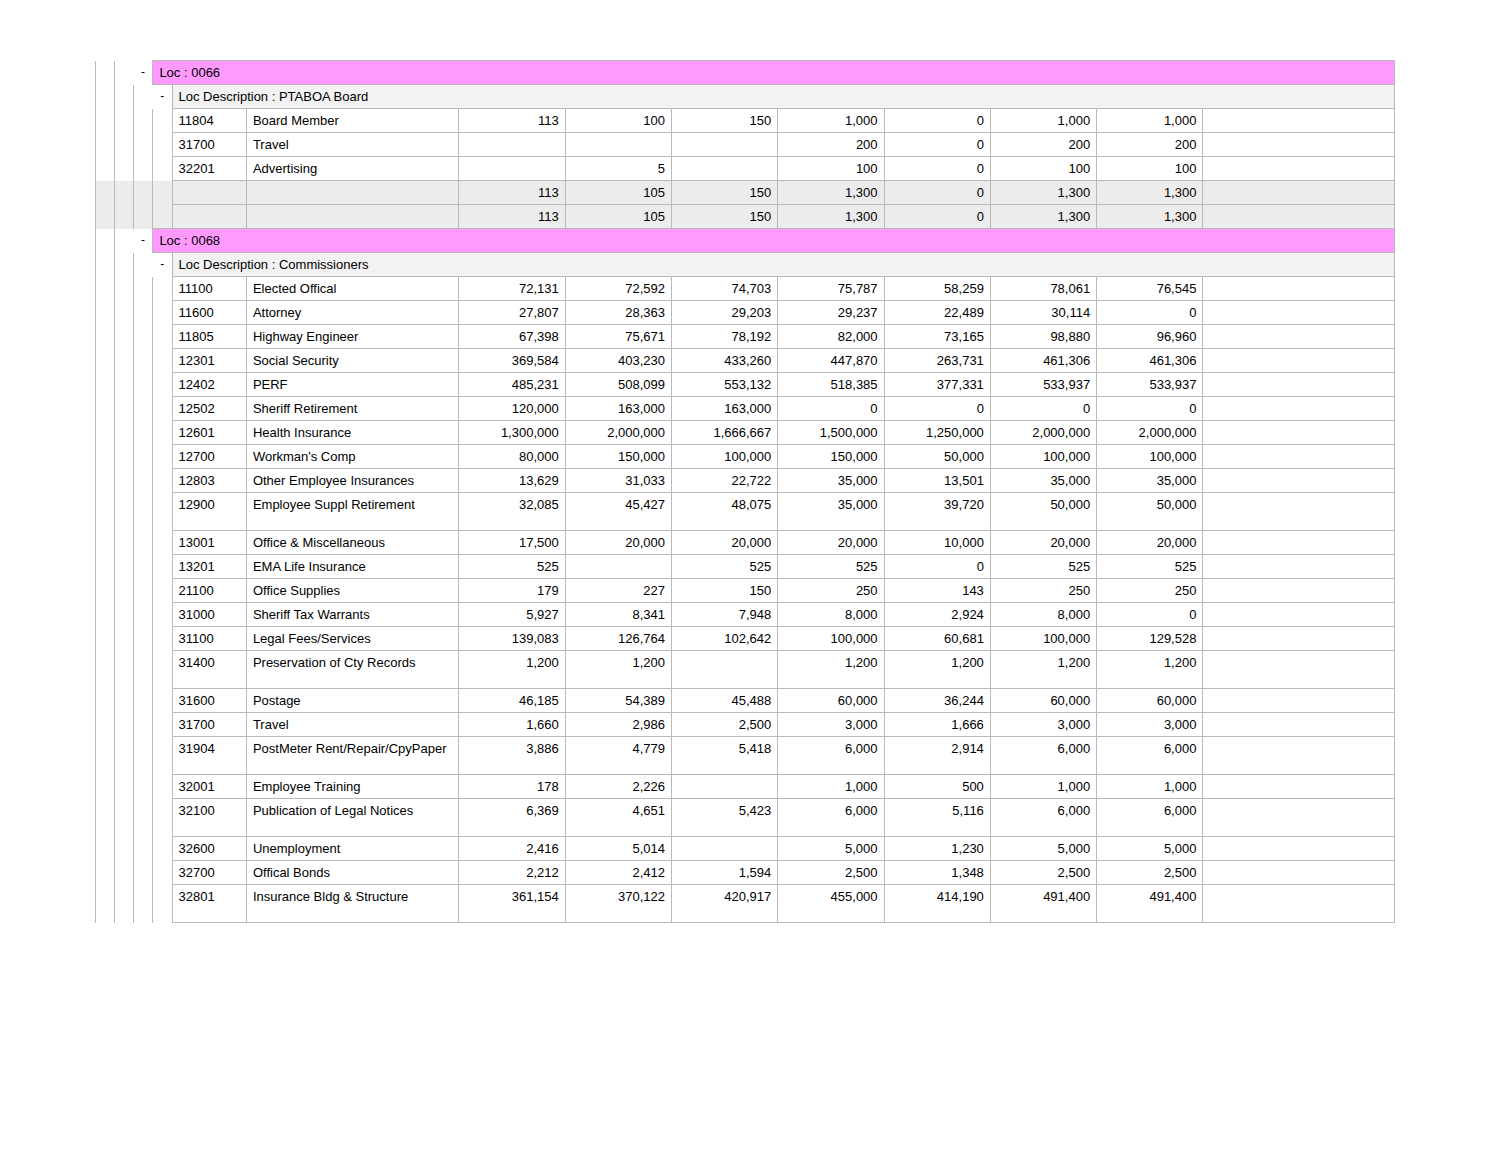| | | - | Loc : 0066 |
| | | | - | Loc Description : PTABOA Board |
| | | | | 11804 | Board Member | 113 | 100 | 150 | 1,000 | 0 | 1,000 | 1,000 | |
| | | | | 31700 | Travel | | | | 200 | 0 | 200 | 200 | |
| | | | | 32201 | Advertising | | 5 | | 100 | 0 | 100 | 100 | |
| | | | | | | 113 | 105 | 150 | 1,300 | 0 | 1,300 | 1,300 | |
| | | | | | | 113 | 105 | 150 | 1,300 | 0 | 1,300 | 1,300 | |
| | | - | Loc : 0068 |
| | | | - | Loc Description : Commissioners |
| | | | | 11100 | Elected Offical | 72,131 | 72,592 | 74,703 | 75,787 | 58,259 | 78,061 | 76,545 | |
| | | | | 11600 | Attorney | 27,807 | 28,363 | 29,203 | 29,237 | 22,489 | 30,114 | 0 | |
| | | | | 11805 | Highway Engineer | 67,398 | 75,671 | 78,192 | 82,000 | 73,165 | 98,880 | 96,960 | |
| | | | | 12301 | Social Security | 369,584 | 403,230 | 433,260 | 447,870 | 263,731 | 461,306 | 461,306 | |
| | | | | 12402 | PERF | 485,231 | 508,099 | 553,132 | 518,385 | 377,331 | 533,937 | 533,937 | |
| | | | | 12502 | Sheriff Retirement | 120,000 | 163,000 | 163,000 | 0 | 0 | 0 | 0 | |
| | | | | 12601 | Health Insurance | 1,300,000 | 2,000,000 | 1,666,667 | 1,500,000 | 1,250,000 | 2,000,000 | 2,000,000 | |
| | | | | 12700 | Workman's Comp | 80,000 | 150,000 | 100,000 | 150,000 | 50,000 | 100,000 | 100,000 | |
| | | | | 12803 | Other Employee Insurances | 13,629 | 31,033 | 22,722 | 35,000 | 13,501 | 35,000 | 35,000 | |
| | | | | 12900 | Employee Suppl Retirement | 32,085 | 45,427 | 48,075 | 35,000 | 39,720 | 50,000 | 50,000 | |
| | | | | 13001 | Office & Miscellaneous | 17,500 | 20,000 | 20,000 | 20,000 | 10,000 | 20,000 | 20,000 | |
| | | | | 13201 | EMA Life Insurance | 525 | | 525 | 525 | 0 | 525 | 525 | |
| | | | | 21100 | Office Supplies | 179 | 227 | 150 | 250 | 143 | 250 | 250 | |
| | | | | 31000 | Sheriff Tax Warrants | 5,927 | 8,341 | 7,948 | 8,000 | 2,924 | 8,000 | 0 | |
| | | | | 31100 | Legal Fees/Services | 139,083 | 126,764 | 102,642 | 100,000 | 60,681 | 100,000 | 129,528 | |
| | | | | 31400 | Preservation of Cty Records | 1,200 | 1,200 | | 1,200 | 1,200 | 1,200 | 1,200 | |
| | | | | 31600 | Postage | 46,185 | 54,389 | 45,488 | 60,000 | 36,244 | 60,000 | 60,000 | |
| | | | | 31700 | Travel | 1,660 | 2,986 | 2,500 | 3,000 | 1,666 | 3,000 | 3,000 | |
| | | | | 31904 | PostMeter Rent/Repair/CpyPaper | 3,886 | 4,779 | 5,418 | 6,000 | 2,914 | 6,000 | 6,000 | |
| | | | | 32001 | Employee Training | 178 | 2,226 | | 1,000 | 500 | 1,000 | 1,000 | |
| | | | | 32100 | Publication of Legal Notices | 6,369 | 4,651 | 5,423 | 6,000 | 5,116 | 6,000 | 6,000 | |
| | | | | 32600 | Unemployment | 2,416 | 5,014 | | 5,000 | 1,230 | 5,000 | 5,000 | |
| | | | | 32700 | Offical Bonds | 2,212 | 2,412 | 1,594 | 2,500 | 1,348 | 2,500 | 2,500 | |
| | | | | 32801 | Insurance Bldg & Structure | 361,154 | 370,122 | 420,917 | 455,000 | 414,190 | 491,400 | 491,400 | |